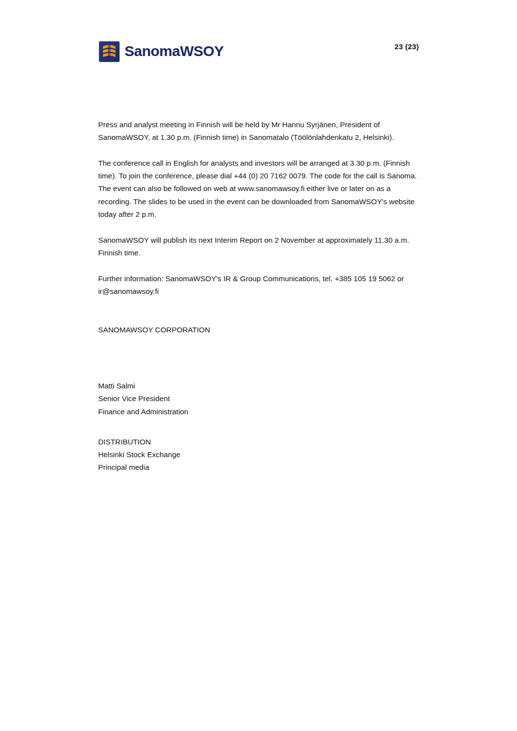SanomaWSOY
23 (23)
Press and analyst meeting in Finnish will be held by Mr Hannu Syrjänen, President of SanomaWSOY, at 1.30 p.m. (Finnish time) in Sanomatalo (Töölönlahdenkatu 2, Helsinki).
The conference call in English for analysts and investors will be arranged at 3.30 p.m. (Finnish time). To join the conference, please dial +44 (0) 20 7162 0079. The code for the call is Sanoma. The event can also be followed on web at www.sanomawsoy.fi either live or later on as a recording. The slides to be used in the event can be downloaded from SanomaWSOY's website today after 2 p.m.
SanomaWSOY will publish its next Interim Report on 2 November at approximately 11.30 a.m. Finnish time.
Further information: SanomaWSOY's IR & Group Communications, tel. +385 105 19 5062 or ir@sanomawsoy.fi
SANOMAWSOY CORPORATION
Matti Salmi
Senior Vice President
Finance and Administration
DISTRIBUTION
Helsinki Stock Exchange
Principal media